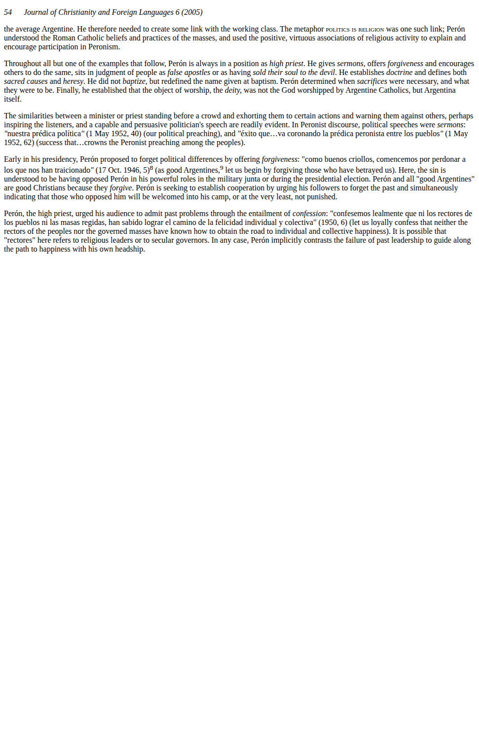54 Journal of Christianity and Foreign Languages 6 (2005)
the average Argentine. He therefore needed to create some link with the working class. The metaphor politics is religion was one such link; Perón understood the Roman Catholic beliefs and practices of the masses, and used the positive, virtuous associations of religious activity to explain and encourage participation in Peronism.
Throughout all but one of the examples that follow, Perón is always in a position as high priest. He gives sermons, offers forgiveness and encourages others to do the same, sits in judgment of people as false apostles or as having sold their soul to the devil. He establishes doctrine and defines both sacred causes and heresy. He did not baptize, but redefined the name given at baptism. Perón determined when sacrifices were necessary, and what they were to be. Finally, he established that the object of worship, the deity, was not the God worshipped by Argentine Catholics, but Argentina itself.
The similarities between a minister or priest standing before a crowd and exhorting them to certain actions and warning them against others, perhaps inspiring the listeners, and a capable and persuasive politician's speech are readily evident. In Peronist discourse, political speeches were sermons: "nuestra prédica política" (1 May 1952, 40) (our political preaching), and "éxito que…va coronando la prédica peronista entre los pueblos" (1 May 1952, 62) (success that…crowns the Peronist preaching among the peoples).
Early in his presidency, Perón proposed to forget political differences by offering forgiveness: "como buenos criollos, comencemos por perdonar a los que nos han traicionado" (17 Oct. 1946, 5)8 (as good Argentines,9 let us begin by forgiving those who have betrayed us). Here, the sin is understood to be having opposed Perón in his powerful roles in the military junta or during the presidential election. Perón and all "good Argentines" are good Christians because they forgive. Perón is seeking to establish cooperation by urging his followers to forget the past and simultaneously indicating that those who opposed him will be welcomed into his camp, or at the very least, not punished.
Perón, the high priest, urged his audience to admit past problems through the entailment of confession: "confesemos lealmente que ni los rectores de los pueblos ni las masas regidas, han sabido lograr el camino de la felicidad individual y colectiva" (1950, 6) (let us loyally confess that neither the rectors of the peoples nor the governed masses have known how to obtain the road to individual and collective happiness). It is possible that "rectores" here refers to religious leaders or to secular governors. In any case, Perón implicitly contrasts the failure of past leadership to guide along the path to happiness with his own headship.